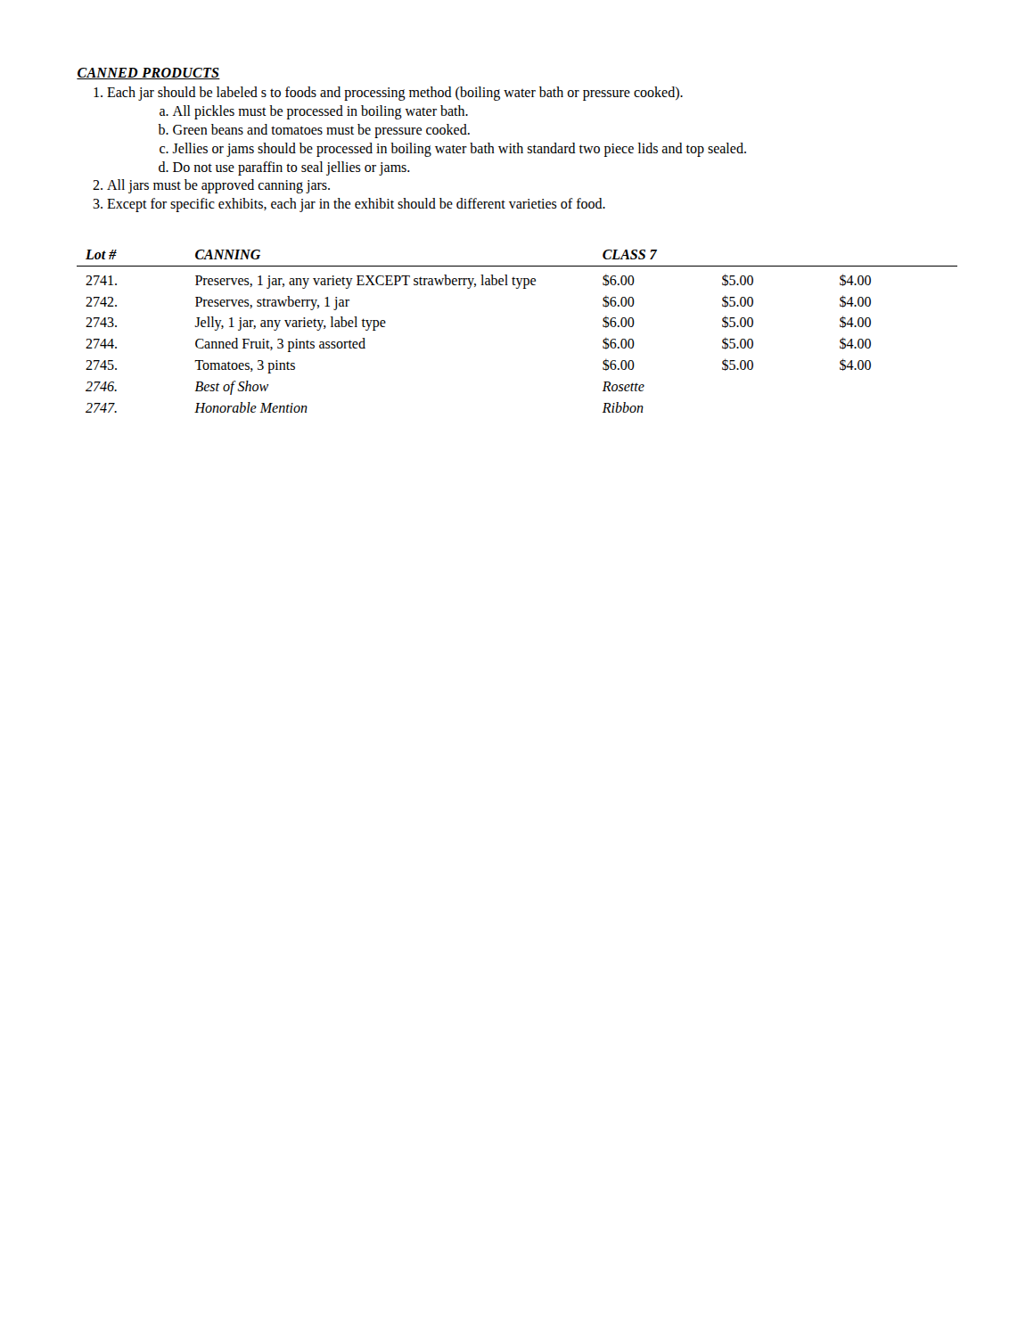CANNED PRODUCTS
Each jar should be labeled s to foods and processing method (boiling water bath or pressure cooked).
All pickles must be processed in boiling water bath.
Green beans and tomatoes must be pressure cooked.
Jellies or jams should be processed in boiling water bath with standard two piece lids and top sealed.
Do not use paraffin to seal jellies or jams.
All jars must be approved canning jars.
Except for specific exhibits, each jar in the exhibit should be different varieties of food.
| Lot # | CANNING | CLASS 7 |
| --- | --- | --- |
| 2741. | Preserves, 1 jar, any variety EXCEPT strawberry, label type | $6.00 | $5.00 | $4.00 |
| 2742. | Preserves, strawberry, 1 jar | $6.00 | $5.00 | $4.00 |
| 2743. | Jelly, 1 jar, any variety, label type | $6.00 | $5.00 | $4.00 |
| 2744. | Canned Fruit, 3 pints assorted | $6.00 | $5.00 | $4.00 |
| 2745. | Tomatoes, 3 pints | $6.00 | $5.00 | $4.00 |
| 2746. | Best of Show | Rosette | | |
| 2747. | Honorable Mention | Ribbon | | |